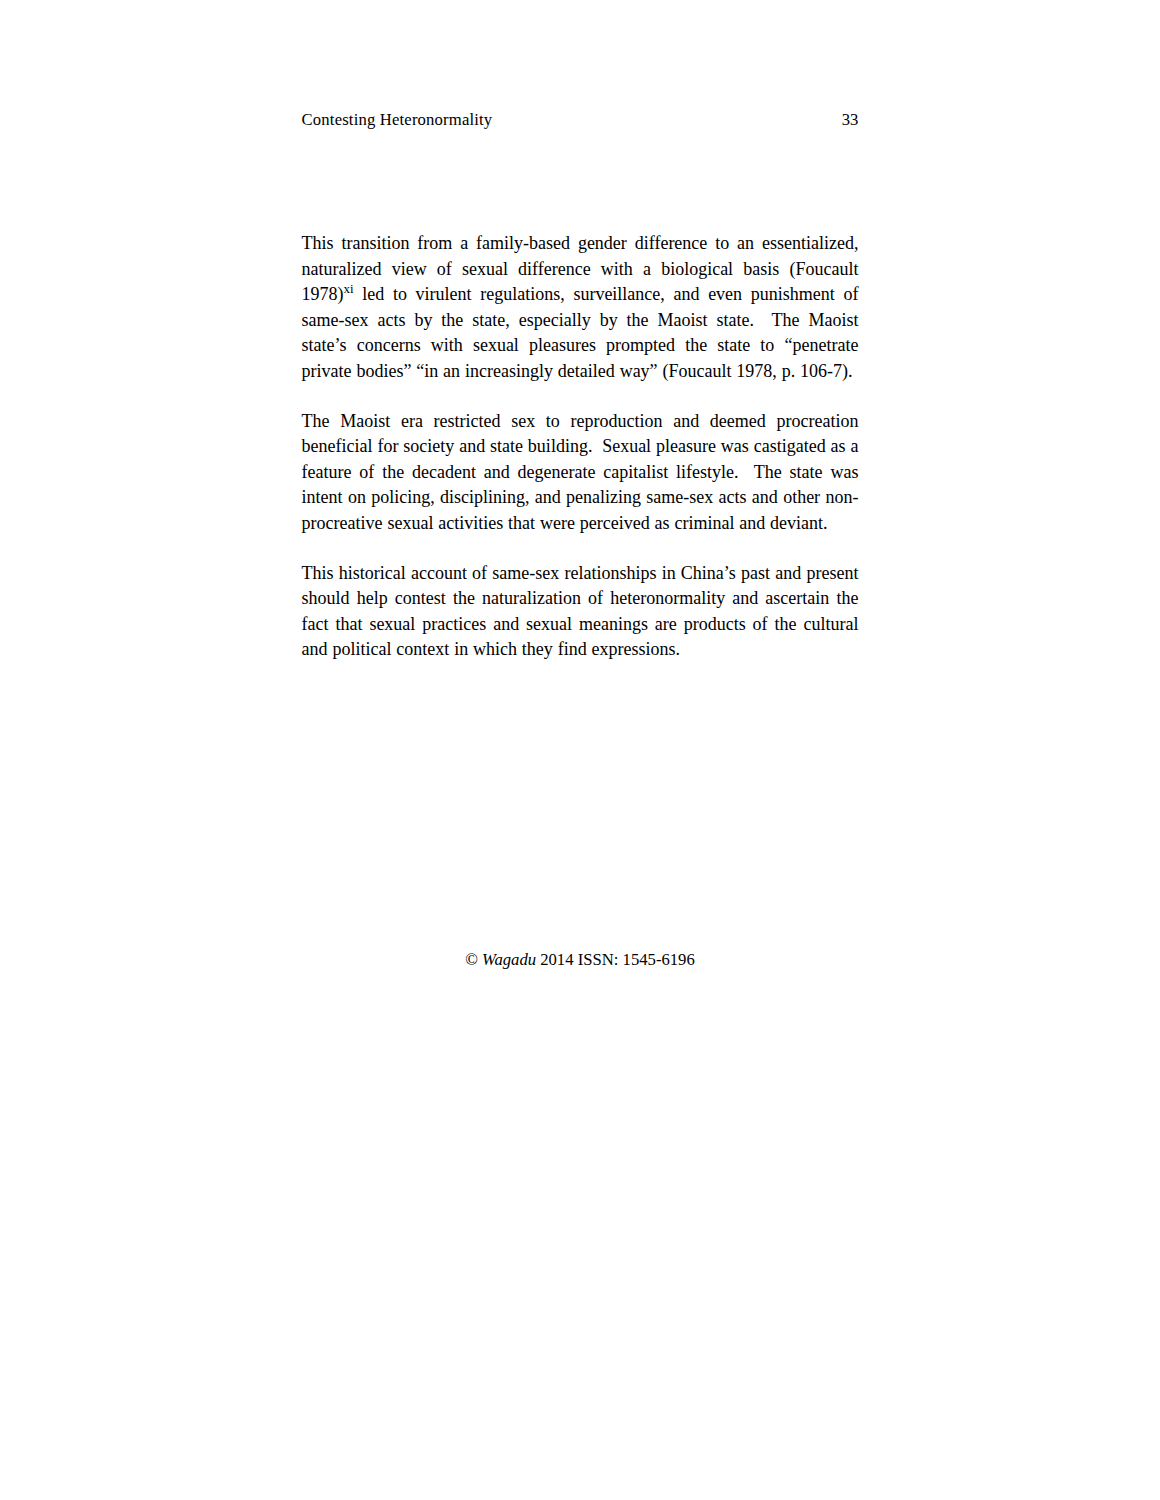Contesting Heteronormality 33
This transition from a family-based gender difference to an essentialized, naturalized view of sexual difference with a biological basis (Foucault 1978)xi led to virulent regulations, surveillance, and even punishment of same-sex acts by the state, especially by the Maoist state. The Maoist state’s concerns with sexual pleasures prompted the state to “penetrate private bodies” “in an increasingly detailed way” (Foucault 1978, p. 106-7).
The Maoist era restricted sex to reproduction and deemed procreation beneficial for society and state building. Sexual pleasure was castigated as a feature of the decadent and degenerate capitalist lifestyle. The state was intent on policing, disciplining, and penalizing same-sex acts and other non-procreative sexual activities that were perceived as criminal and deviant.
This historical account of same-sex relationships in China’s past and present should help contest the naturalization of heteronormality and ascertain the fact that sexual practices and sexual meanings are products of the cultural and political context in which they find expressions.
© Wagadu 2014 ISSN: 1545-6196